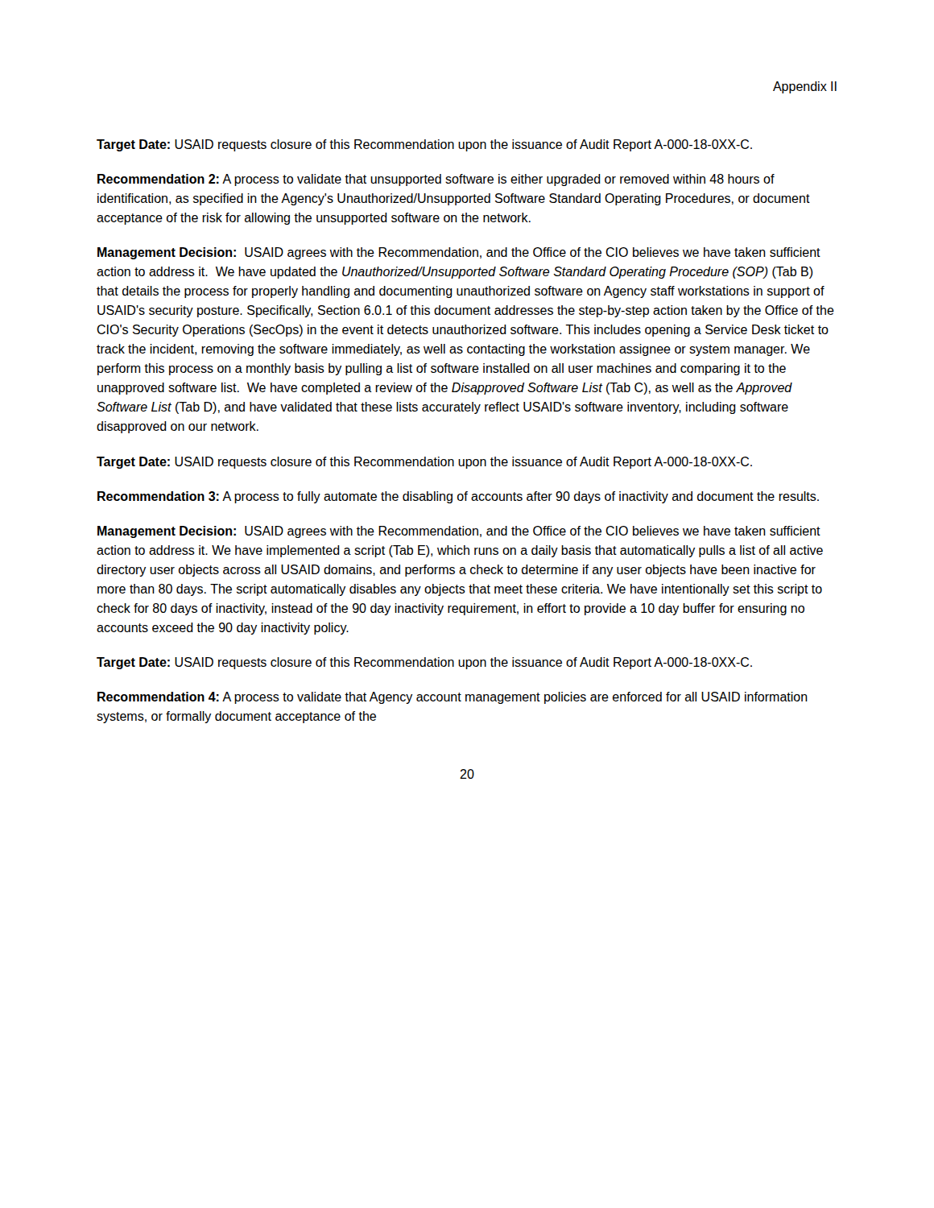Appendix II
Target Date: USAID requests closure of this Recommendation upon the issuance of Audit Report A-000-18-0XX-C.
Recommendation 2: A process to validate that unsupported software is either upgraded or removed within 48 hours of identification, as specified in the Agency's Unauthorized/Unsupported Software Standard Operating Procedures, or document acceptance of the risk for allowing the unsupported software on the network.
Management Decision: USAID agrees with the Recommendation, and the Office of the CIO believes we have taken sufficient action to address it. We have updated the Unauthorized/Unsupported Software Standard Operating Procedure (SOP) (Tab B) that details the process for properly handling and documenting unauthorized software on Agency staff workstations in support of USAID's security posture. Specifically, Section 6.0.1 of this document addresses the step-by-step action taken by the Office of the CIO's Security Operations (SecOps) in the event it detects unauthorized software. This includes opening a Service Desk ticket to track the incident, removing the software immediately, as well as contacting the workstation assignee or system manager. We perform this process on a monthly basis by pulling a list of software installed on all user machines and comparing it to the unapproved software list. We have completed a review of the Disapproved Software List (Tab C), as well as the Approved Software List (Tab D), and have validated that these lists accurately reflect USAID's software inventory, including software disapproved on our network.
Target Date: USAID requests closure of this Recommendation upon the issuance of Audit Report A-000-18-0XX-C.
Recommendation 3: A process to fully automate the disabling of accounts after 90 days of inactivity and document the results.
Management Decision: USAID agrees with the Recommendation, and the Office of the CIO believes we have taken sufficient action to address it. We have implemented a script (Tab E), which runs on a daily basis that automatically pulls a list of all active directory user objects across all USAID domains, and performs a check to determine if any user objects have been inactive for more than 80 days. The script automatically disables any objects that meet these criteria. We have intentionally set this script to check for 80 days of inactivity, instead of the 90 day inactivity requirement, in effort to provide a 10 day buffer for ensuring no accounts exceed the 90 day inactivity policy.
Target Date: USAID requests closure of this Recommendation upon the issuance of Audit Report A-000-18-0XX-C.
Recommendation 4: A process to validate that Agency account management policies are enforced for all USAID information systems, or formally document acceptance of the
20